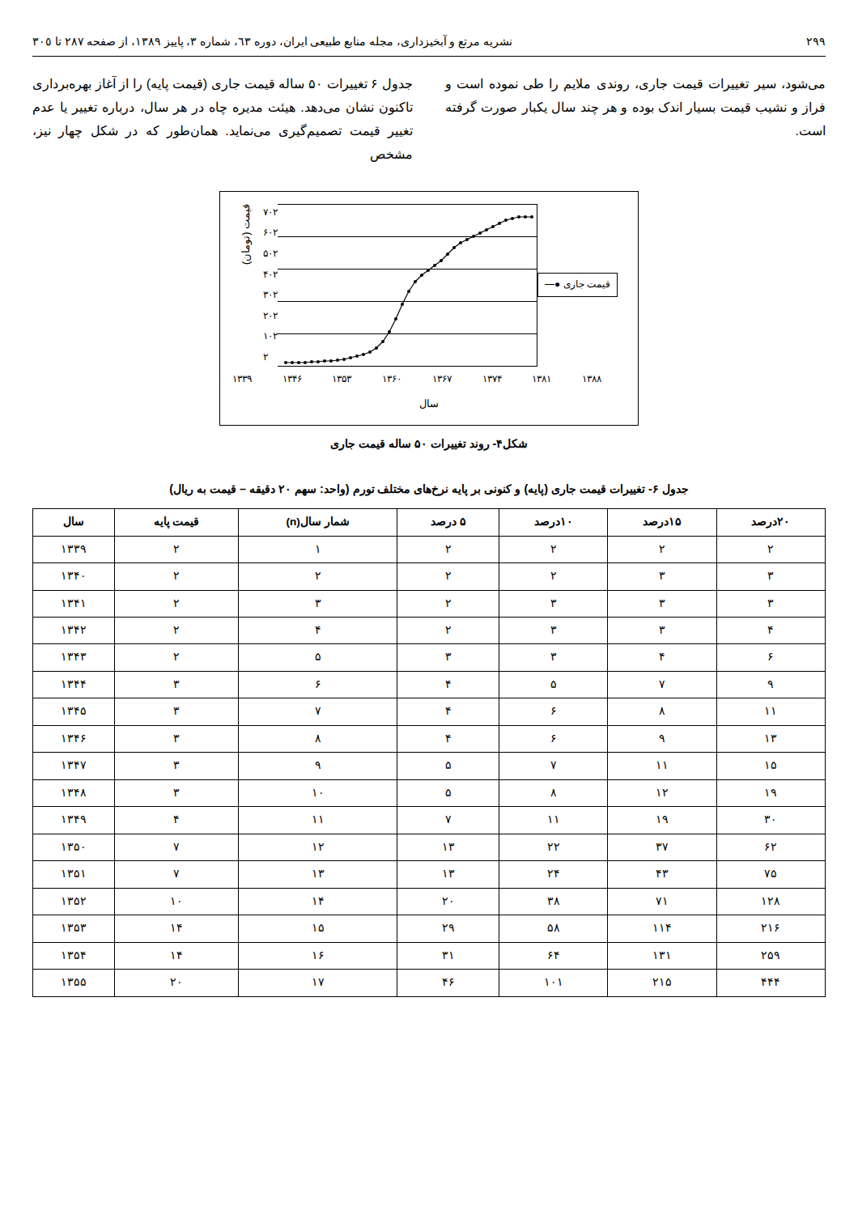۲۹۹ نشریه مرتع و آبخیزداری، مجله منابع طبیعی ایران، دوره ٦٣، شماره ٣، پاییز ١٣٨٩، از صفحه ٢٨٧ تا ٣٠٥
می‌شود، سیر تغییرات قیمت جاری، روندی ملایم را طی نموده است و فراز و نشیب قیمت بسیار اندک بوده و هر چند سال یکبار صورت گرفته است.
جدول ۶ تغییرات ۵۰ ساله قیمت جاری (قیمت پایه) را از آغاز بهره‌برداری تاکنون نشان می‌دهد. هیئت مدیره چاه در هر سال، درباره تغییر یا عدم تغییر قیمت تصمیم‌گیری می‌نماید. همان‌طور که در شکل چهار نیز، مشخص
قیمت جاری ●—
۷۰۲ ۶۰۲ ۵۰۲ ۴۰۲ ۳۰۲ ۲۰۲ ۱۰۲ ۲
قیمت (تومان)
۱۳۸۸ ۱۳۸۱ ۱۳۷۴ ۱۳۶۷ ۱۳۶۰ ۱۳۵۳ ۱۳۴۶ ۱۳۳۹
سال
شکل۴- روند تغییرات ۵۰ ساله قیمت جاری
جدول ۶- تغییرات قیمت جاری (پایه) و کنونی بر پایه نرخ‌های مختلف تورم (واحد: سهم ۲۰ دقیقه – قیمت به ریال)
| ۲۰درصد | ۱۵درصد | ۱۰درصد | ۵ درصد | شمار سال(n) | قیمت پایه | سال |
| --- | --- | --- | --- | --- | --- | --- |
| ۲ | ۲ | ۲ | ۲ | ۱ | ۲ | ۱۳۳۹ |
| ۳ | ۳ | ۲ | ۲ | ۲ | ۲ | ۱۳۴۰ |
| ۳ | ۳ | ۳ | ۲ | ۳ | ۲ | ۱۳۴۱ |
| ۴ | ۳ | ۳ | ۲ | ۴ | ۲ | ۱۳۴۲ |
| ۶ | ۴ | ۳ | ۳ | ۵ | ۲ | ۱۳۴۳ |
| ۹ | ۷ | ۵ | ۴ | ۶ | ۳ | ۱۳۴۴ |
| ۱۱ | ۸ | ۶ | ۴ | ۷ | ۳ | ۱۳۴۵ |
| ۱۳ | ۹ | ۶ | ۴ | ۸ | ۳ | ۱۳۴۶ |
| ۱۵ | ۱۱ | ۷ | ۵ | ۹ | ۳ | ۱۳۴۷ |
| ۱۹ | ۱۲ | ۸ | ۵ | ۱۰ | ۳ | ۱۳۴۸ |
| ۳۰ | ۱۹ | ۱۱ | ۷ | ۱۱ | ۴ | ۱۳۴۹ |
| ۶۲ | ۳۷ | ۲۲ | ۱۳ | ۱۲ | ۷ | ۱۳۵۰ |
| ۷۵ | ۴۳ | ۲۴ | ۱۳ | ۱۳ | ۷ | ۱۳۵۱ |
| ۱۲۸ | ۷۱ | ۳۸ | ۲۰ | ۱۴ | ۱۰ | ۱۳۵۲ |
| ۲۱۶ | ۱۱۴ | ۵۸ | ۲۹ | ۱۵ | ۱۴ | ۱۳۵۳ |
| ۲۵۹ | ۱۳۱ | ۶۴ | ۳۱ | ۱۶ | ۱۴ | ۱۳۵۴ |
| ۴۴۴ | ۲۱۵ | ۱۰۱ | ۴۶ | ۱۷ | ۲۰ | ۱۳۵۵ |